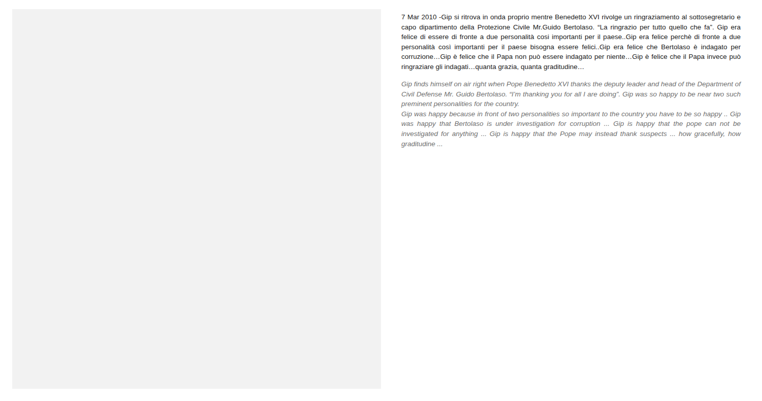7 Mar 2010 -Gip si ritrova in onda proprio mentre Benedetto XVI rivolge un ringraziamento al sottosegretario e capo dipartimento della Protezione Civile Mr.Guido Bertolaso. “La ringrazio per tutto quello che fa”. Gip era felice di essere di fronte a due personalità cosi importanti per il paese..Gip era felice perchè di fronte a due personalità così importanti per il paese bisogna essere felici..Gip era felice che Bertolaso è indagato per corruzione…Gip è felice che il Papa non può essere indagato per niente…Gip è felice che il Papa invece può ringraziare gli indagati…quanta grazia, quanta graditudine…
Gip finds himself on air right when Pope Benedetto XVI thanks the deputy leader and head of the Department of Civil Defense Mr. Guido Bertolaso. “I’m thanking you for all I are doing”. Gip was so happy to be near two such preminent personalities for the country.
Gip was happy because in front of two personalities so important to the country you have to be so happy .. Gip was happy that Bertolaso is under investigation for corruption ... Gip is happy that the pope can not be investigated for anything ... Gip is happy that the Pope may instead thank suspects ... how gracefully, how graditudine ...